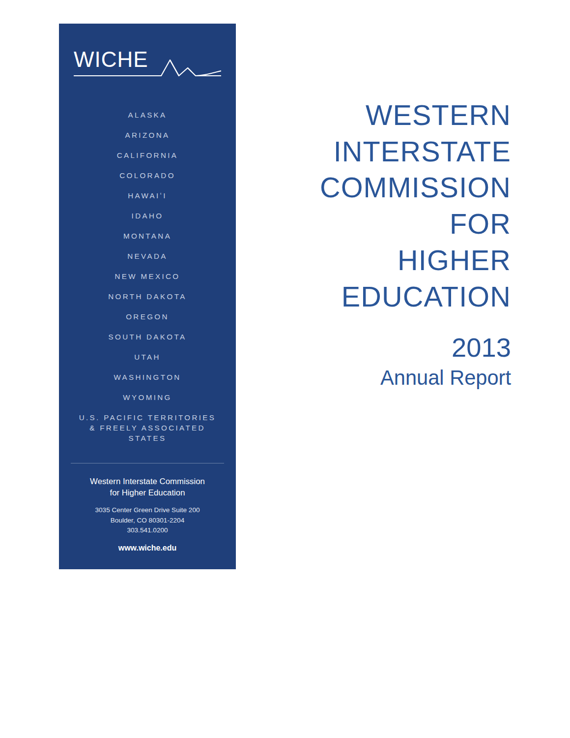WICHE WICHE
Alaska
Arizona
California
Colorado
Hawaiʻi
Idaho
Montana
Nevada
New Mexico
North Dakota
Oregon
South Dakota
Utah
Washington
Wyoming
U.S. Pacific Territories & Freely Associated States
Western Interstate Commission
for Higher Education
3035 Center Green Drive Suite 200
Boulder, CO 80301-2204
303.541.0200
www.wiche.edu
Western Interstate Commission for Higher Education
2013 Annual Report